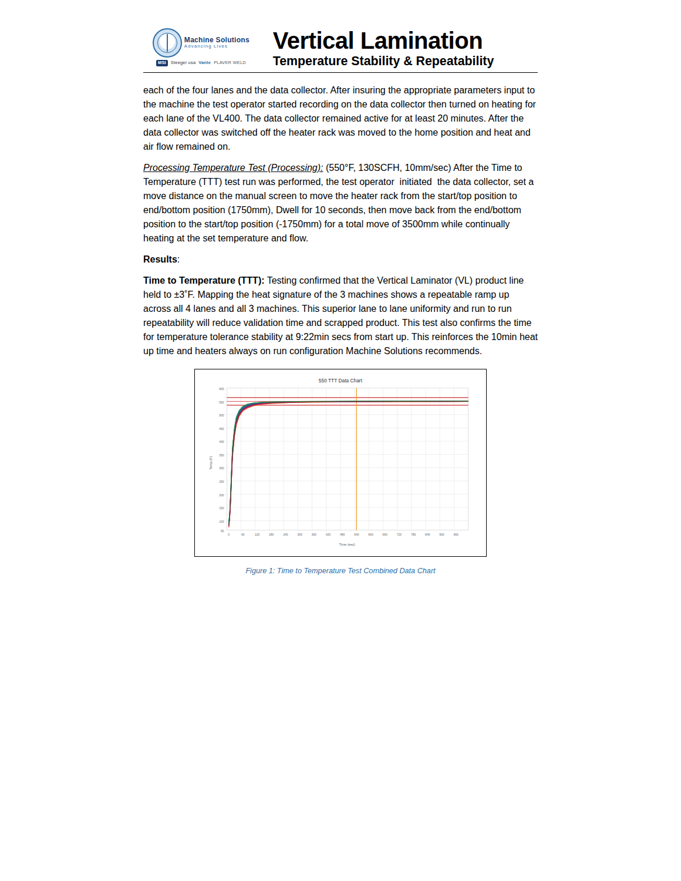Machine Solutions Advancing Lives
MSI Steeger usa Vante PLAVER WELD
Vertical Lamination
Temperature Stability & Repeatability
each of the four lanes and the data collector. After insuring the appropriate parameters input to the machine the test operator started recording on the data collector then turned on heating for each lane of the VL400. The data collector remained active for at least 20 minutes. After the data collector was switched off the heater rack was moved to the home position and heat and air flow remained on.
Processing Temperature Test (Processing): (550°F, 130SCFH, 10mm/sec) After the Time to Temperature (TTT) test run was performed, the test operator initiated the data collector, set a move distance on the manual screen to move the heater rack from the start/top position to end/bottom position (1750mm), Dwell for 10 seconds, then move back from the end/bottom position to the start/top position (-1750mm) for a total move of 3500mm while continually heating at the set temperature and flow.
Results:
Time to Temperature (TTT): Testing confirmed that the Vertical Laminator (VL) product line held to ±3˚F. Mapping the heat signature of the 3 machines shows a repeatable ramp up across all 4 lanes and all 3 machines. This superior lane to lane uniformity and run to run repeatability will reduce validation time and scrapped product. This test also confirms the time for temperature tolerance stability at 9:22min secs from start up. This reinforces the 10min heat up time and heaters always on run configuration Machine Solutions recommends.
550 TTT Data Chart 600 550 500 450 400 350 300 250 200 150 100 50 Temp (F) 0 60 120 180 240 300 360 420 480 540 600 660 720 780 840 900 960 Time (sec)
Figure 1: Time to Temperature Test Combined Data Chart